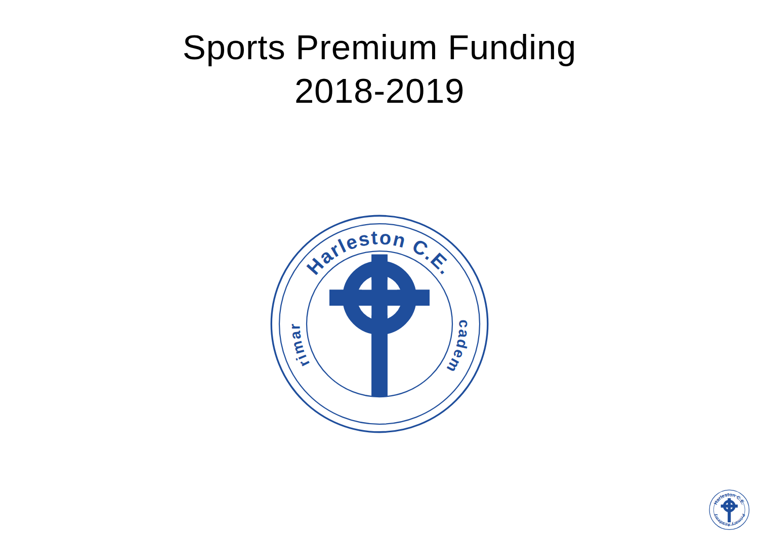Sports Premium Funding 2018-2019
Harleston C.E. Primary Academy
Harleston C.E. Primary Academy